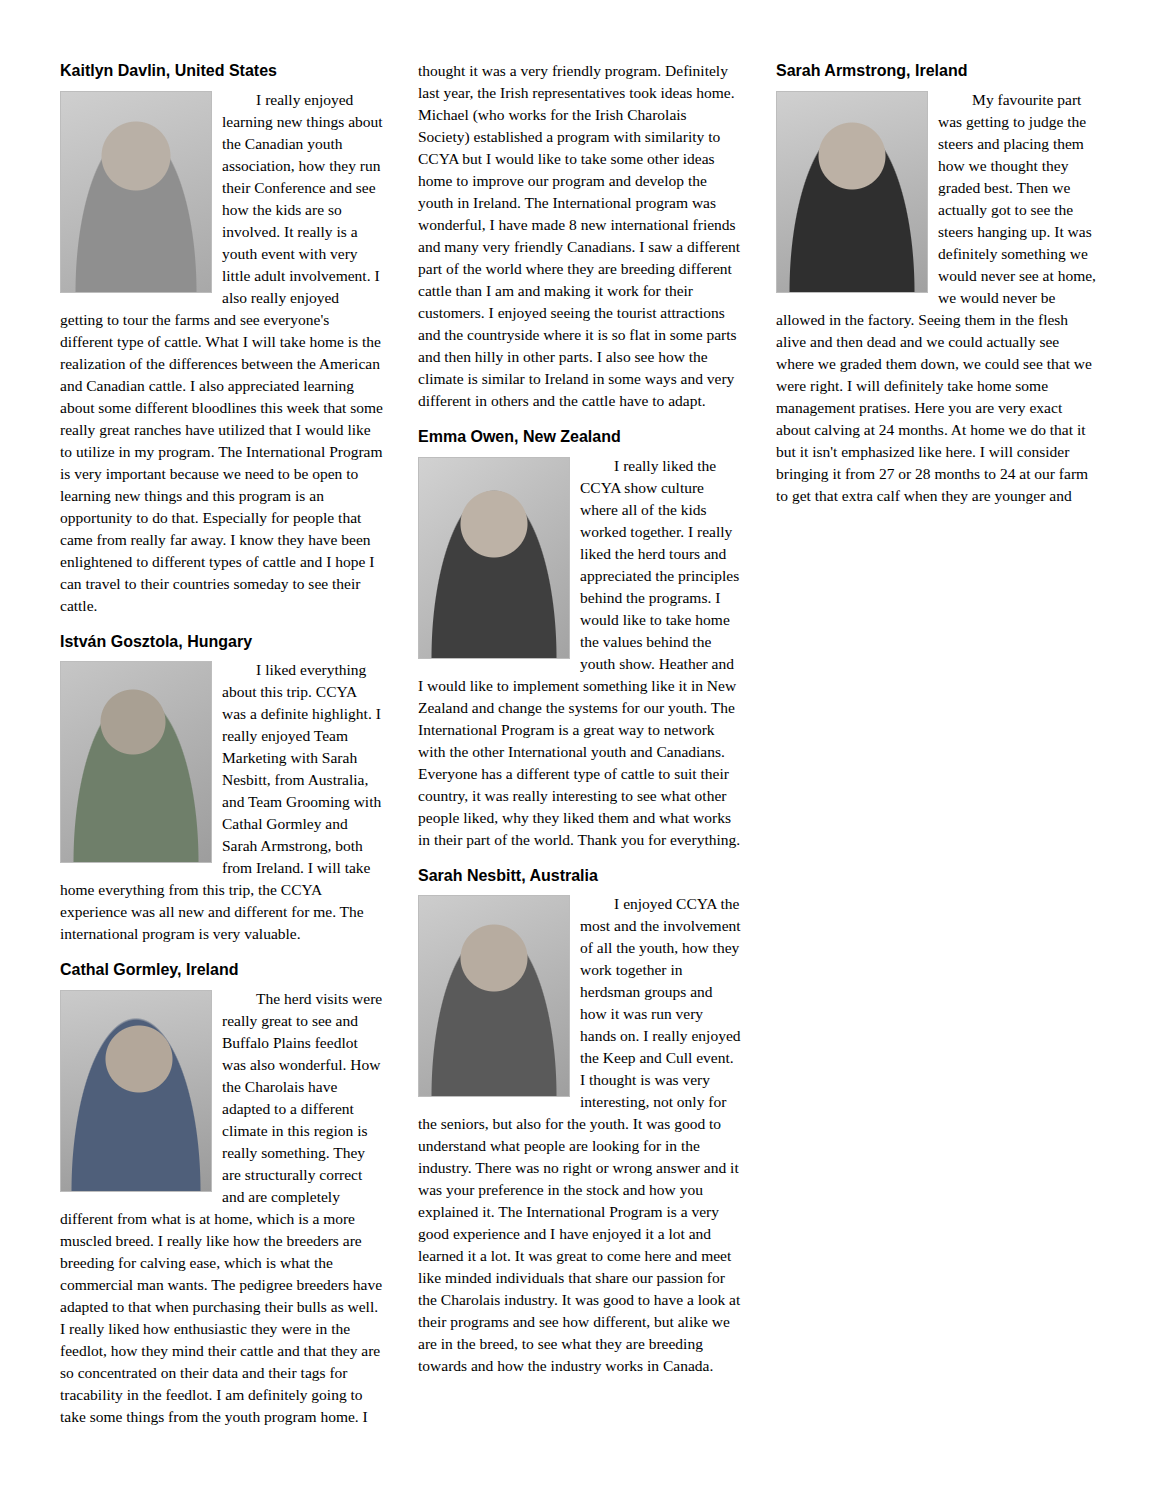Kaitlyn Davlin, United States
I really enjoyed learning new things about the Canadian youth association, how they run their Conference and see how the kids are so involved. It really is a youth event with very little adult involvement. I also really enjoyed getting to tour the farms and see everyone's different type of cattle. What I will take home is the realization of the differences between the American and Canadian cattle. I also appreciated learning about some different bloodlines this week that some really great ranches have utilized that I would like to utilize in my program. The International Program is very important because we need to be open to learning new things and this program is an opportunity to do that. Especially for people that came from really far away. I know they have been enlightened to different types of cattle and I hope I can travel to their countries someday to see their cattle.
István Gosztola, Hungary
I liked everything about this trip. CCYA was a definite highlight. I really enjoyed Team Marketing with Sarah Nesbitt, from Australia, and Team Grooming with Cathal Gormley and Sarah Armstrong, both from Ireland. I will take home everything from this trip, the CCYA experience was all new and different for me. The international program is very valuable.
Cathal Gormley, Ireland
The herd visits were really great to see and Buffalo Plains feedlot was also wonderful. How the Charolais have adapted to a different climate in this region is really something. They are structurally correct and are completely different from what is at home, which is a more muscled breed. I really like how the breeders are breeding for calving ease, which is what the commercial man wants. The pedigree breeders have adapted to that when purchasing their bulls as well. I really liked how enthusiastic they were in the feedlot, how they mind their cattle and that they are so concentrated on their data and their tags for tracability in the feedlot. I am definitely going to take some things from the youth program home. I thought it was a very friendly program. Definitely last year, the Irish representatives took ideas home. Michael (who works for the Irish Charolais Society) established a program with similarity to CCYA but I would like to take some other ideas home to improve our program and develop the youth in Ireland. The International program was wonderful, I have made 8 new international friends and many very friendly Canadians. I saw a different part of the world where they are breeding different cattle than I am and making it work for their customers. I enjoyed seeing the tourist attractions and the countryside where it is so flat in some parts and then hilly in other parts. I also see how the climate is similar to Ireland in some ways and very different in others and the cattle have to adapt.
Emma Owen, New Zealand
I really liked the CCYA show culture where all of the kids worked together. I really liked the herd tours and appreciated the principles behind the programs. I would like to take home the values behind the youth show. Heather and I would like to implement something like it in New Zealand and change the systems for our youth. The International Program is a great way to network with the other International youth and Canadians. Everyone has a different type of cattle to suit their country, it was really interesting to see what other people liked, why they liked them and what works in their part of the world. Thank you for everything.
Sarah Nesbitt, Australia
I enjoyed CCYA the most and the involvement of all the youth, how they work together in herdsman groups and how it was run very hands on. I really enjoyed the Keep and Cull event. I thought is was very interesting, not only for the seniors, but also for the youth. It was good to understand what people are looking for in the industry. There was no right or wrong answer and it was your preference in the stock and how you explained it. The International Program is a very good experience and I have enjoyed it a lot and learned it a lot. It was great to come here and meet like minded individuals that share our passion for the Charolais industry. It was good to have a look at their programs and see how different, but alike we are in the breed, to see what they are breeding towards and how the industry works in Canada.
Sarah Armstrong, Ireland
My favourite part was getting to judge the steers and placing them how we thought they graded best. Then we actually got to see the steers hanging up. It was definitely something we would never see at home, we would never be allowed in the factory. Seeing them in the flesh alive and then dead and we could actually see where we graded them down, we could see that we were right. I will definitely take home some management pratises. Here you are very exact about calving at 24 months. At home we do that it but it isn't emphasized like here. I will consider bringing it from 27 or 28 months to 24 at our farm to get that extra calf when they are younger and